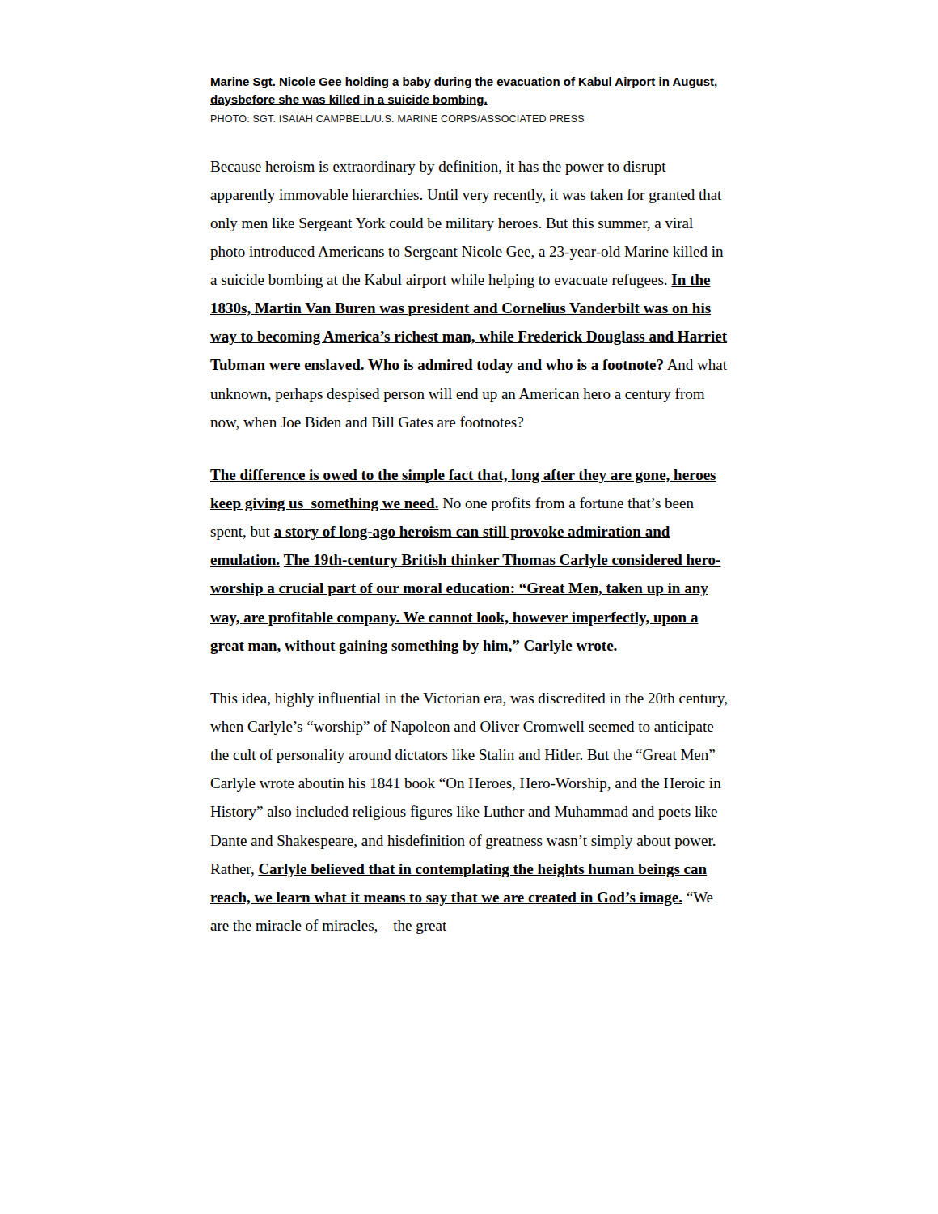Marine Sgt. Nicole Gee holding a baby during the evacuation of Kabul Airport in August, daysbefore she was killed in a suicide bombing.
PHOTO: SGT. ISAIAH CAMPBELL/U.S. MARINE CORPS/ASSOCIATED PRESS
Because heroism is extraordinary by definition, it has the power to disrupt apparently immovable hierarchies. Until very recently, it was taken for granted that only men like Sergeant York could be military heroes. But this summer, a viral photo introduced Americans to Sergeant Nicole Gee, a 23-year-old Marine killed in a suicide bombing at the Kabul airport while helping to evacuate refugees. In the 1830s, Martin Van Buren was president and Cornelius Vanderbilt was on his way to becoming America’s richest man, while Frederick Douglass and Harriet Tubman were enslaved. Who is admired today and who is a footnote? And what unknown, perhaps despised person will end up an American hero a century from now, when Joe Biden and Bill Gates are footnotes?
The difference is owed to the simple fact that, long after they are gone, heroes keep giving us something we need. No one profits from a fortune that’s been spent, but a story of long-ago heroism can still provoke admiration and emulation. The 19th-century British thinker Thomas Carlyle considered hero-worship a crucial part of our moral education: “Great Men, taken up in any way, are profitable company. We cannot look, however imperfectly, upon a great man, without gaining something by him,” Carlyle wrote.
This idea, highly influential in the Victorian era, was discredited in the 20th century, when Carlyle’s “worship” of Napoleon and Oliver Cromwell seemed to anticipate the cult of personality around dictators like Stalin and Hitler. But the “Great Men” Carlyle wrote aboutin his 1841 book “On Heroes, Hero-Worship, and the Heroic in History” also included religious figures like Luther and Muhammad and poets like Dante and Shakespeare, and hisdefinition of greatness wasn’t simply about power. Rather, Carlyle believed that in contemplating the heights human beings can reach, we learn what it means to say that we are created in God’s image. “We are the miracle of miracles,—the great